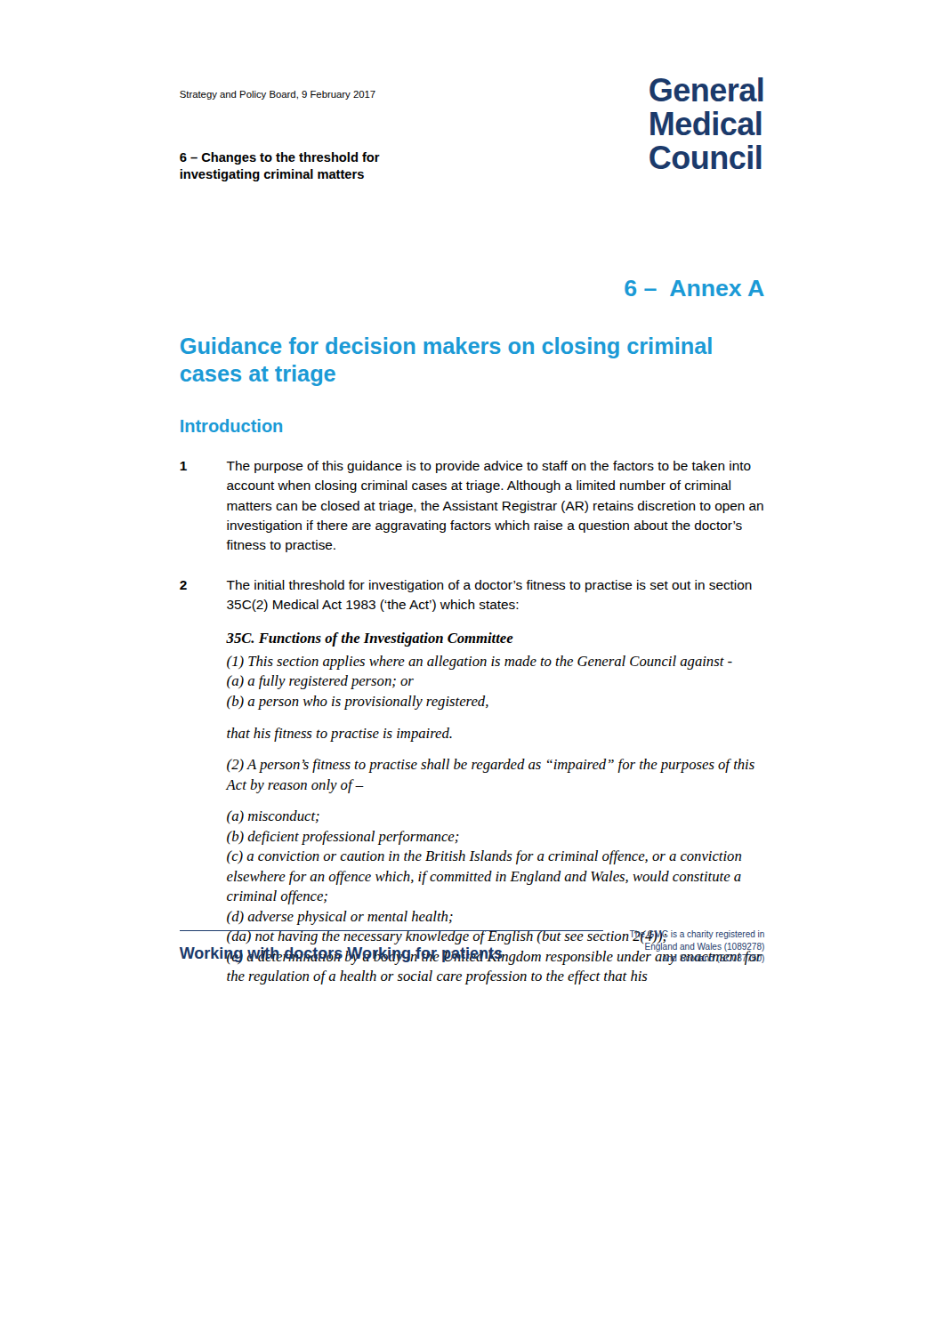Strategy and Policy Board, 9 February 2017
6 – Changes to the threshold for investigating criminal matters
General
Medical
Council
6 – Annex A
Guidance for decision makers on closing criminal cases at triage
Introduction
1 The purpose of this guidance is to provide advice to staff on the factors to be taken into account when closing criminal cases at triage. Although a limited number of criminal matters can be closed at triage, the Assistant Registrar (AR) retains discretion to open an investigation if there are aggravating factors which raise a question about the doctor’s fitness to practise.
2 The initial threshold for investigation of a doctor’s fitness to practise is set out in section 35C(2) Medical Act 1983 (‘the Act’) which states:
35C. Functions of the Investigation Committee
(1) This section applies where an allegation is made to the General Council against -
(a) a fully registered person; or
(b) a person who is provisionally registered,
that his fitness to practise is impaired.
(2) A person’s fitness to practise shall be regarded as “impaired” for the purposes of this Act by reason only of –
(a) misconduct;
(b) deficient professional performance;
(c) a conviction or caution in the British Islands for a criminal offence, or a conviction elsewhere for an offence which, if committed in England and Wales, would constitute a criminal offence;
(d) adverse physical or mental health;
(da) not having the necessary knowledge of English (but see section 2(4));
(e) a determination by a body in the United Kingdom responsible under any enactment for the regulation of a health or social care profession to the effect that his
Working with doctors Working for patients
The GMC is a charity registered in
England and Wales (1089278)
and Scotland (SC037750)